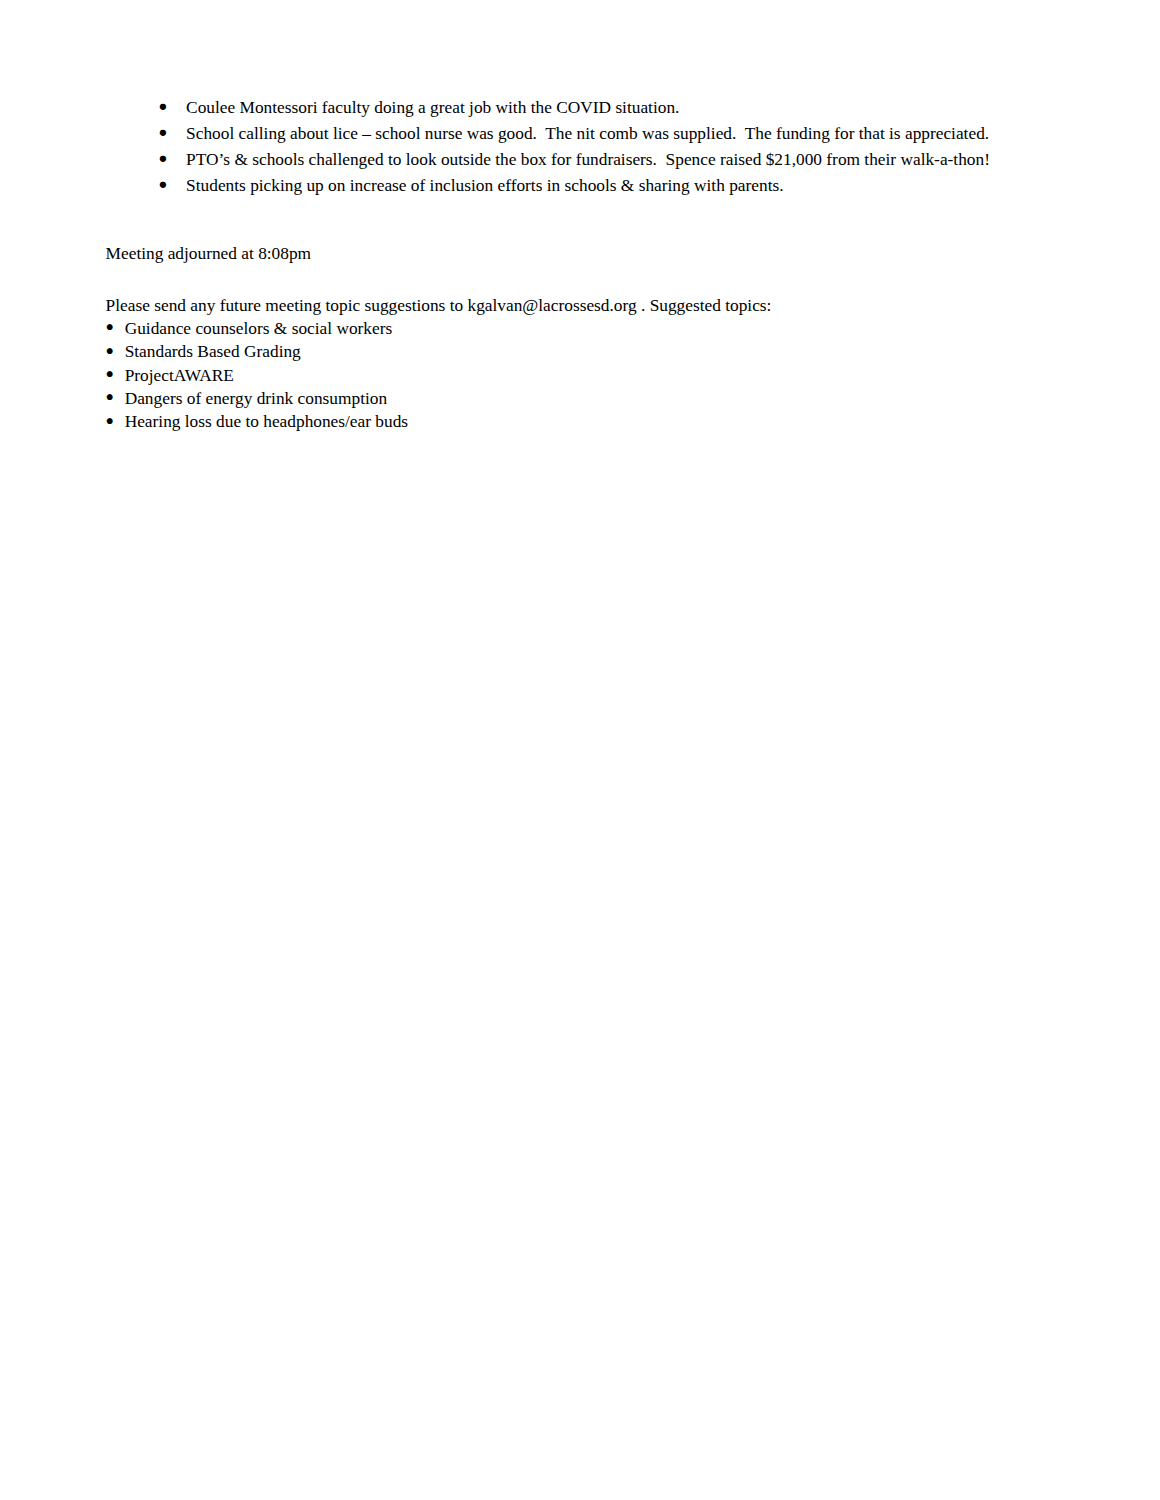Coulee Montessori faculty doing a great job with the COVID situation.
School calling about lice – school nurse was good. The nit comb was supplied. The funding for that is appreciated.
PTO’s & schools challenged to look outside the box for fundraisers. Spence raised $21,000 from their walk-a-thon!
Students picking up on increase of inclusion efforts in schools & sharing with parents.
Meeting adjourned at 8:08pm
Please send any future meeting topic suggestions to kgalvan@lacrossesd.org . Suggested topics:
Guidance counselors & social workers
Standards Based Grading
ProjectAWARE
Dangers of energy drink consumption
Hearing loss due to headphones/ear buds